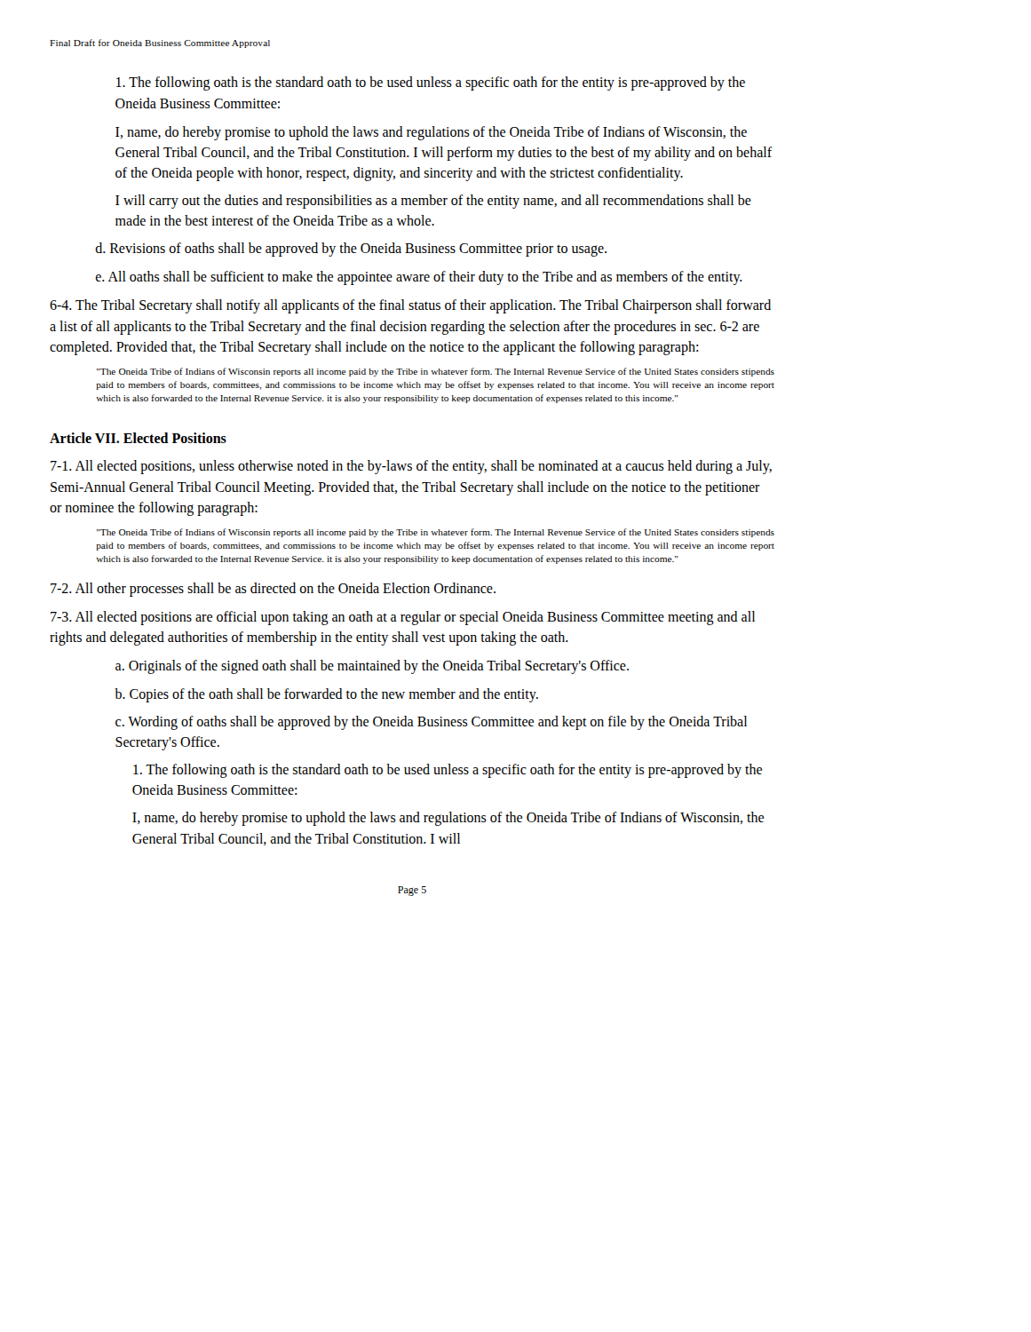Final Draft for Oneida Business Committee Approval
1. The following oath is the standard oath to be used unless a specific oath for the entity is pre-approved by the Oneida Business Committee:
I, name, do hereby promise to uphold the laws and regulations of the Oneida Tribe of Indians of Wisconsin, the General Tribal Council, and the Tribal Constitution. I will perform my duties to the best of my ability and on behalf of the Oneida people with honor, respect, dignity, and sincerity and with the strictest confidentiality.
I will carry out the duties and responsibilities as a member of the entity name, and all recommendations shall be made in the best interest of the Oneida Tribe as a whole.
d. Revisions of oaths shall be approved by the Oneida Business Committee prior to usage.
e. All oaths shall be sufficient to make the appointee aware of their duty to the Tribe and as members of the entity.
6-4. The Tribal Secretary shall notify all applicants of the final status of their application. The Tribal Chairperson shall forward a list of all applicants to the Tribal Secretary and the final decision regarding the selection after the procedures in sec. 6-2 are completed. Provided that, the Tribal Secretary shall include on the notice to the applicant the following paragraph:
"The Oneida Tribe of Indians of Wisconsin reports all income paid by the Tribe in whatever form. The Internal Revenue Service of the United States considers stipends paid to members of boards, committees, and commissions to be income which may be offset by expenses related to that income. You will receive an income report which is also forwarded to the Internal Revenue Service. it is also your responsibility to keep documentation of expenses related to this income."
Article VII. Elected Positions
7-1. All elected positions, unless otherwise noted in the by-laws of the entity, shall be nominated at a caucus held during a July, Semi-Annual General Tribal Council Meeting. Provided that, the Tribal Secretary shall include on the notice to the petitioner or nominee the following paragraph:
"The Oneida Tribe of Indians of Wisconsin reports all income paid by the Tribe in whatever form. The Internal Revenue Service of the United States considers stipends paid to members of boards, committees, and commissions to be income which may be offset by expenses related to that income. You will receive an income report which is also forwarded to the Internal Revenue Service. it is also your responsibility to keep documentation of expenses related to this income."
7-2. All other processes shall be as directed on the Oneida Election Ordinance.
7-3. All elected positions are official upon taking an oath at a regular or special Oneida Business Committee meeting and all rights and delegated authorities of membership in the entity shall vest upon taking the oath.
a. Originals of the signed oath shall be maintained by the Oneida Tribal Secretary's Office.
b. Copies of the oath shall be forwarded to the new member and the entity.
c. Wording of oaths shall be approved by the Oneida Business Committee and kept on file by the Oneida Tribal Secretary's Office.
1. The following oath is the standard oath to be used unless a specific oath for the entity is pre-approved by the Oneida Business Committee:
I, name, do hereby promise to uphold the laws and regulations of the Oneida Tribe of Indians of Wisconsin, the General Tribal Council, and the Tribal Constitution. I will
Page 5